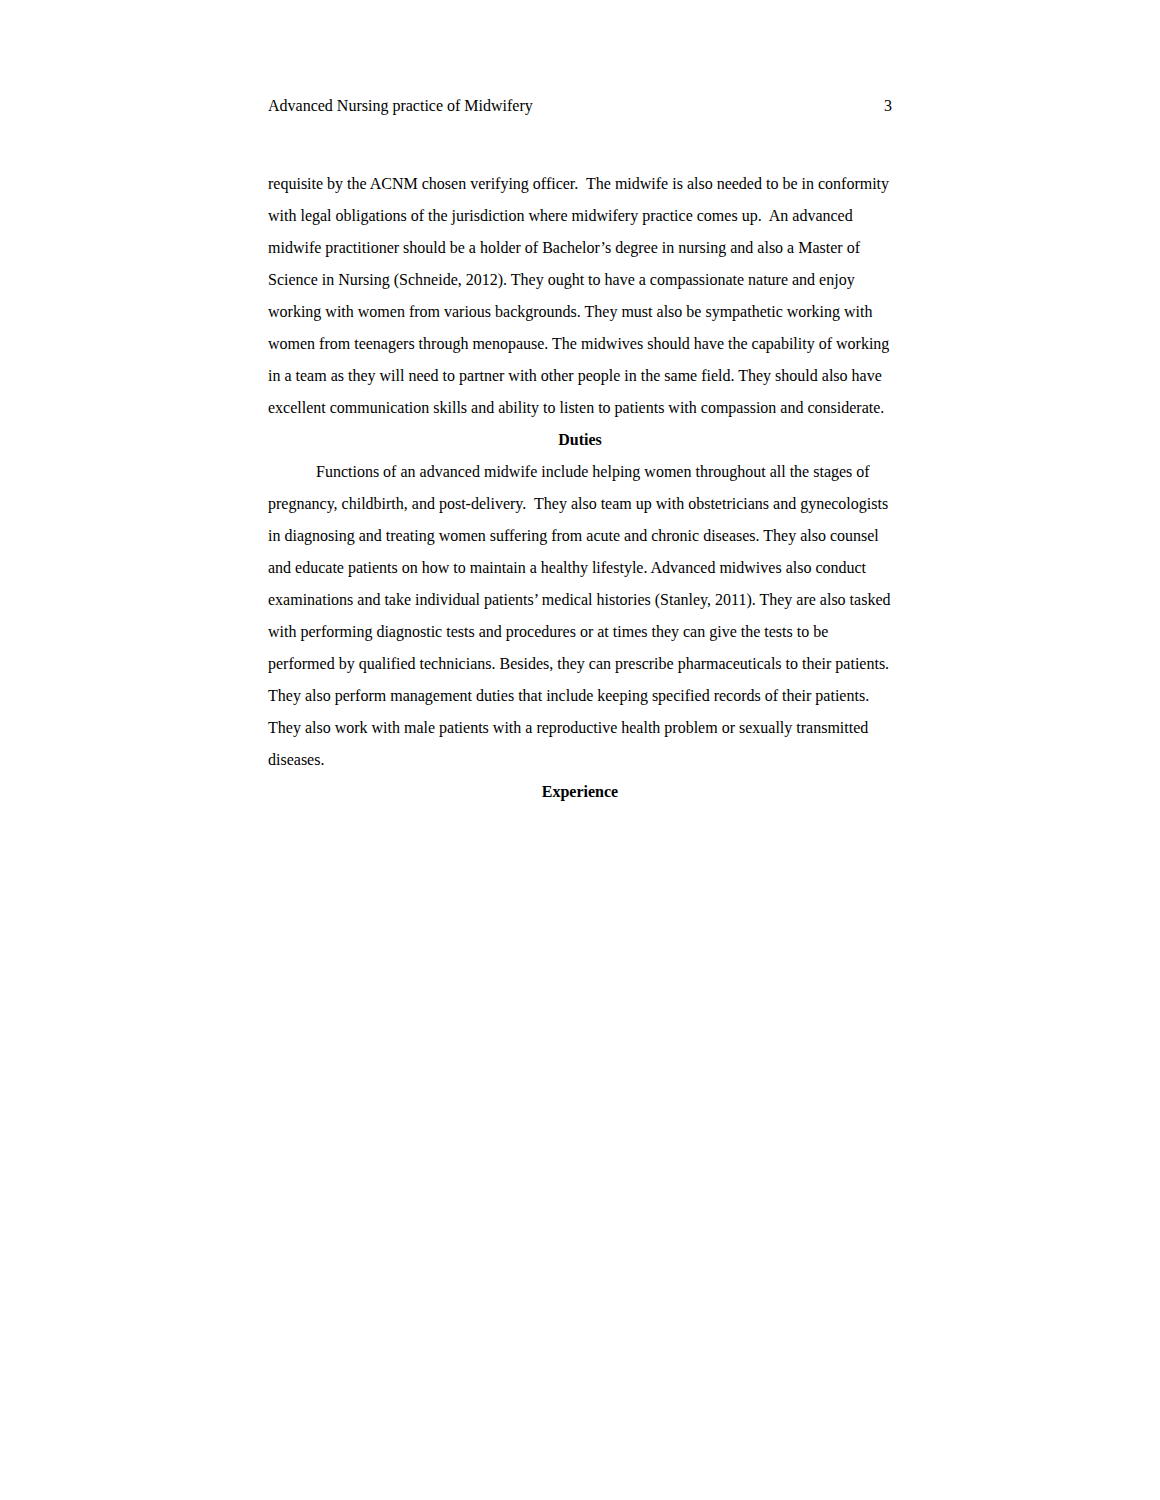Advanced Nursing practice of Midwifery 3
requisite by the ACNM chosen verifying officer. The midwife is also needed to be in conformity with legal obligations of the jurisdiction where midwifery practice comes up. An advanced midwife practitioner should be a holder of Bachelor’s degree in nursing and also a Master of Science in Nursing (Schneide, 2012). They ought to have a compassionate nature and enjoy working with women from various backgrounds. They must also be sympathetic working with women from teenagers through menopause. The midwives should have the capability of working in a team as they will need to partner with other people in the same field. They should also have excellent communication skills and ability to listen to patients with compassion and considerate.
Duties
Functions of an advanced midwife include helping women throughout all the stages of pregnancy, childbirth, and post-delivery. They also team up with obstetricians and gynecologists in diagnosing and treating women suffering from acute and chronic diseases. They also counsel and educate patients on how to maintain a healthy lifestyle. Advanced midwives also conduct examinations and take individual patients’ medical histories (Stanley, 2011). They are also tasked with performing diagnostic tests and procedures or at times they can give the tests to be performed by qualified technicians. Besides, they can prescribe pharmaceuticals to their patients. They also perform management duties that include keeping specified records of their patients. They also work with male patients with a reproductive health problem or sexually transmitted diseases.
Experience